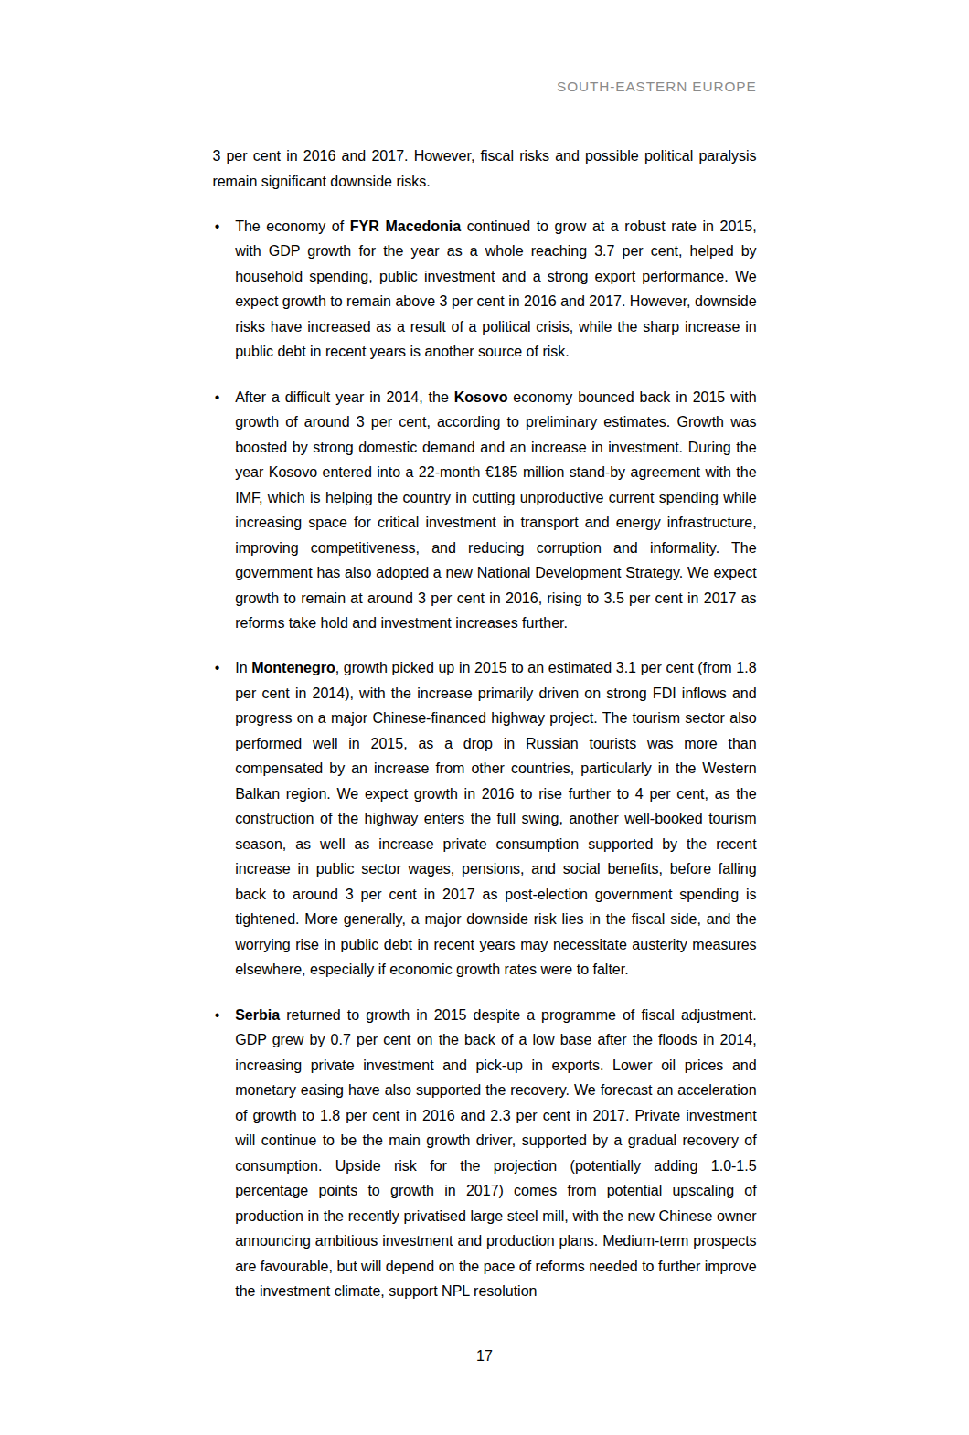SOUTH-EASTERN EUROPE
3 per cent in 2016 and 2017. However, fiscal risks and possible political paralysis remain significant downside risks.
The economy of FYR Macedonia continued to grow at a robust rate in 2015, with GDP growth for the year as a whole reaching 3.7 per cent, helped by household spending, public investment and a strong export performance. We expect growth to remain above 3 per cent in 2016 and 2017. However, downside risks have increased as a result of a political crisis, while the sharp increase in public debt in recent years is another source of risk.
After a difficult year in 2014, the Kosovo economy bounced back in 2015 with growth of around 3 per cent, according to preliminary estimates. Growth was boosted by strong domestic demand and an increase in investment. During the year Kosovo entered into a 22-month €185 million stand-by agreement with the IMF, which is helping the country in cutting unproductive current spending while increasing space for critical investment in transport and energy infrastructure, improving competitiveness, and reducing corruption and informality. The government has also adopted a new National Development Strategy. We expect growth to remain at around 3 per cent in 2016, rising to 3.5 per cent in 2017 as reforms take hold and investment increases further.
In Montenegro, growth picked up in 2015 to an estimated 3.1 per cent (from 1.8 per cent in 2014), with the increase primarily driven on strong FDI inflows and progress on a major Chinese-financed highway project. The tourism sector also performed well in 2015, as a drop in Russian tourists was more than compensated by an increase from other countries, particularly in the Western Balkan region. We expect growth in 2016 to rise further to 4 per cent, as the construction of the highway enters the full swing, another well-booked tourism season, as well as increase private consumption supported by the recent increase in public sector wages, pensions, and social benefits, before falling back to around 3 per cent in 2017 as post-election government spending is tightened. More generally, a major downside risk lies in the fiscal side, and the worrying rise in public debt in recent years may necessitate austerity measures elsewhere, especially if economic growth rates were to falter.
Serbia returned to growth in 2015 despite a programme of fiscal adjustment. GDP grew by 0.7 per cent on the back of a low base after the floods in 2014, increasing private investment and pick-up in exports. Lower oil prices and monetary easing have also supported the recovery. We forecast an acceleration of growth to 1.8 per cent in 2016 and 2.3 per cent in 2017. Private investment will continue to be the main growth driver, supported by a gradual recovery of consumption. Upside risk for the projection (potentially adding 1.0-1.5 percentage points to growth in 2017) comes from potential upscaling of production in the recently privatised large steel mill, with the new Chinese owner announcing ambitious investment and production plans. Medium-term prospects are favourable, but will depend on the pace of reforms needed to further improve the investment climate, support NPL resolution
17